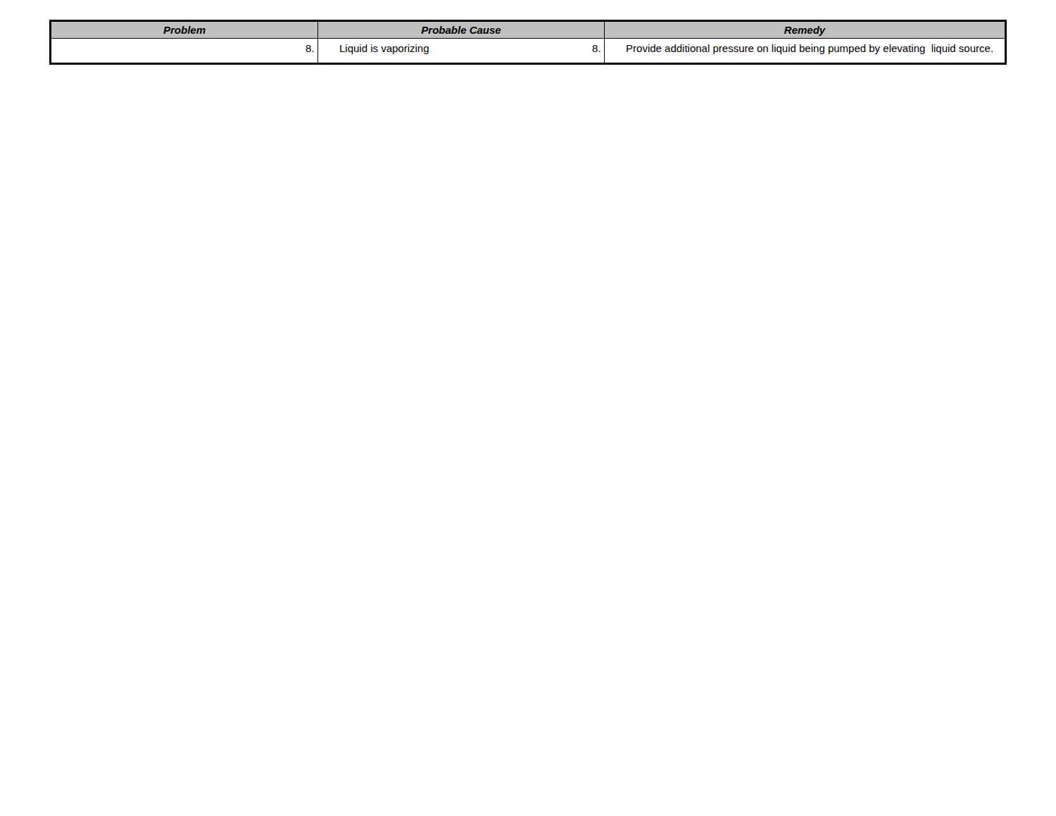| Problem | Probable Cause | Remedy |
| --- | --- | --- |
| | 8. Liquid is vaporizing | 8. Provide additional pressure on liquid being pumped by elevating liquid source. |